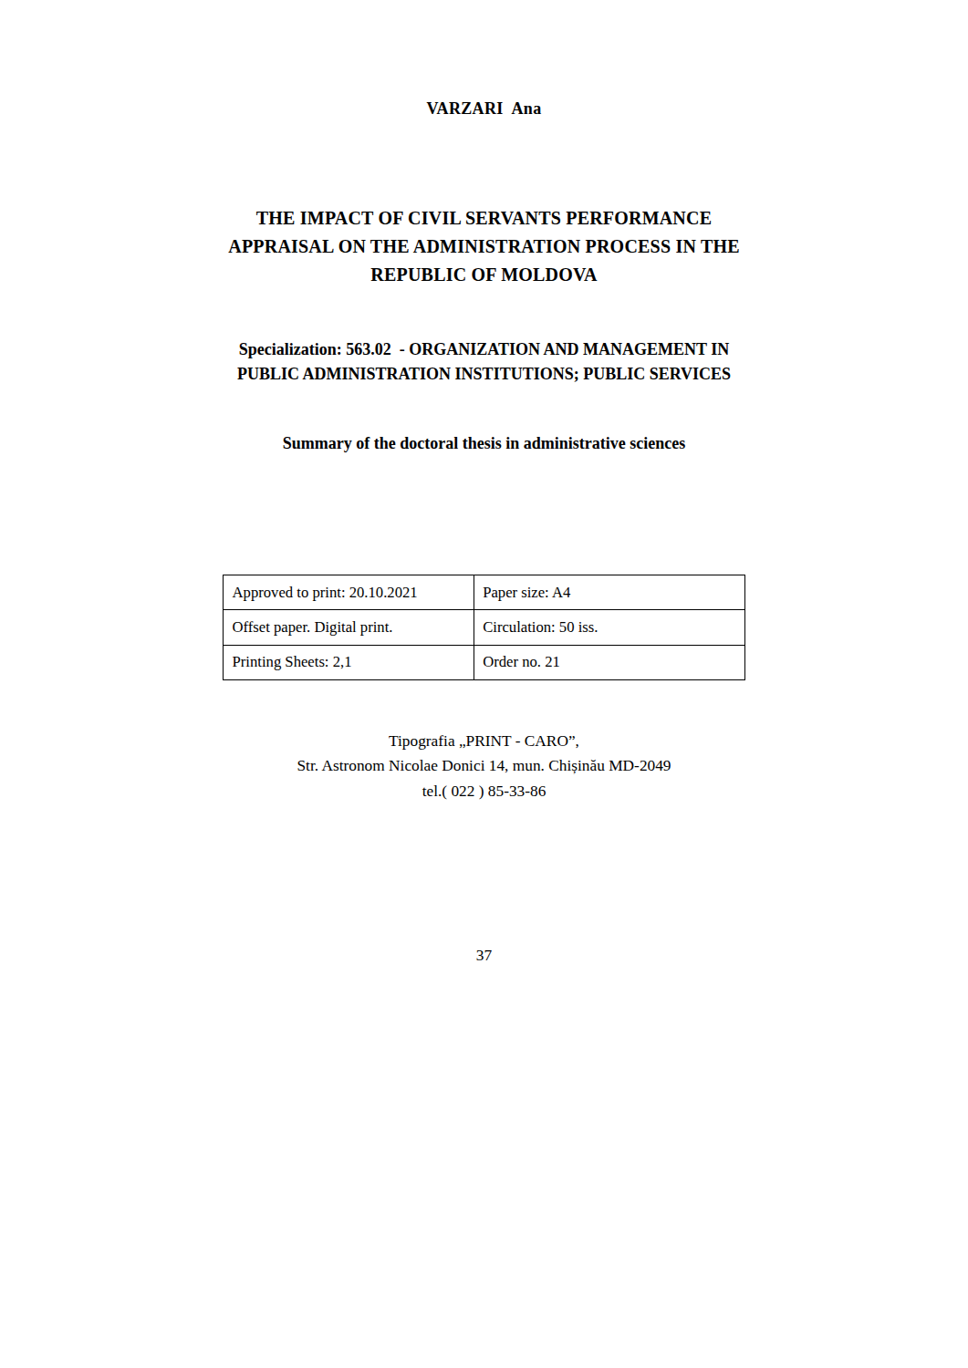VARZARI Ana
The impact of civil servants performance appraisal on the administration process in the Republic of Moldova
Specialization: 563.02 - ORGANIZATION AND MANAGEMENT IN PUBLIC ADMINISTRATION INSTITUTIONS; PUBLIC SERVICES
Summary of the doctoral thesis in administrative sciences
| Approved to print: 20.10.2021 | Paper size: A4 |
| Offset paper. Digital print. | Circulation: 50 iss. |
| Printing Sheets: 2,1 | Order no. 21 |
Tipografia „PRINT - CARO”,
Str. Astronom Nicolae Donici 14, mun. Chișinău MD-2049
tel.( 022 ) 85-33-86
37